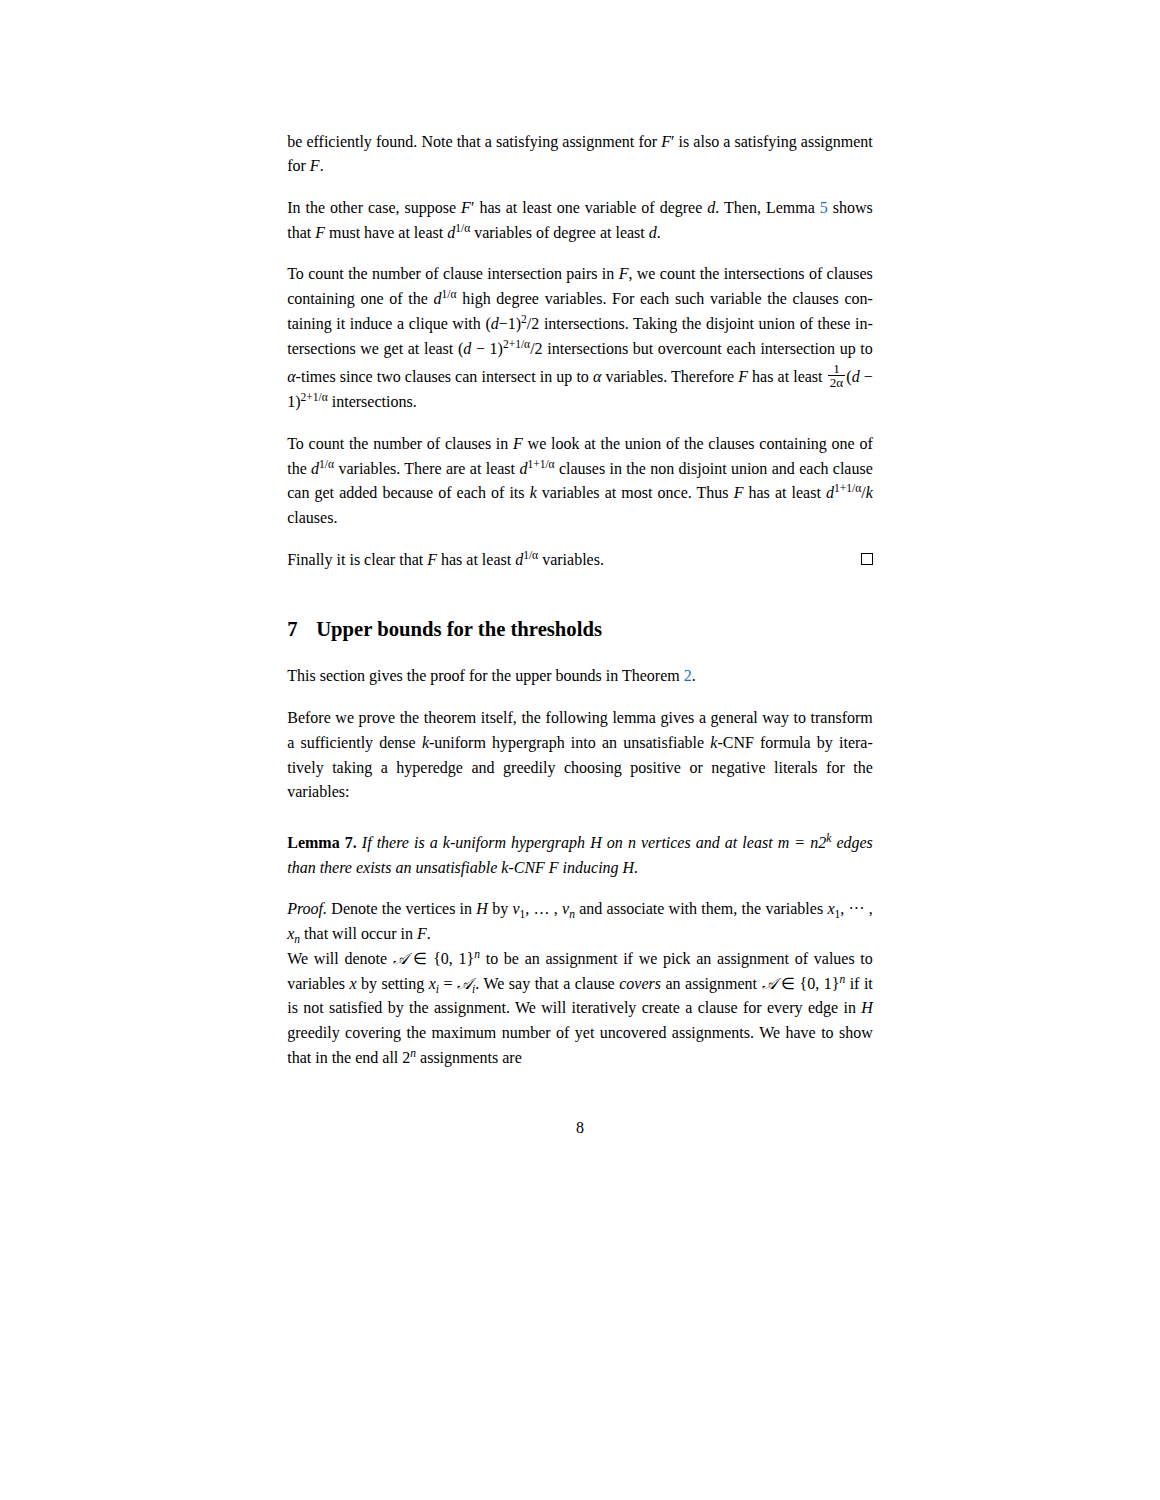be efficiently found. Note that a satisfying assignment for F′ is also a satisfying assignment for F.
In the other case, suppose F′ has at least one variable of degree d. Then, Lemma 5 shows that F must have at least d1/α variables of degree at least d.
To count the number of clause intersection pairs in F, we count the intersections of clauses containing one of the d1/α high degree variables. For each such variable the clauses containing it induce a clique with (d−1)2/2 intersections. Taking the disjoint union of these intersections we get at least (d − 1)2+1/α/2 intersections but overcount each intersection up to α-times since two clauses can intersect in up to α variables. Therefore F has at least 12α(d − 1)2+1/α intersections.
To count the number of clauses in F we look at the union of the clauses containing one of the d1/α variables. There are at least d1+1/α clauses in the non disjoint union and each clause can get added because of each of its k variables at most once. Thus F has at least d1+1/α/k clauses.
Finally it is clear that F has at least d1/α variables.
7 Upper bounds for the thresholds
This section gives the proof for the upper bounds in Theorem 2.
Before we prove the theorem itself, the following lemma gives a general way to transform a sufficiently dense k-uniform hypergraph into an unsatisfiable k-CNF formula by iteratively taking a hyperedge and greedily choosing positive or negative literals for the variables:
Lemma 7. If there is a k-uniform hypergraph H on n vertices and at least m = n2k edges than there exists an unsatisfiable k-CNF F inducing H.
Proof. Denote the vertices in H by v1, … , vn and associate with them, the variables x1, ··· , xn that will occur in F.
We will denote 𝒜 ∈ {0, 1}n to be an assignment if we pick an assignment of values to variables x by setting xi = 𝒜i. We say that a clause covers an assignment 𝒜 ∈ {0, 1}n if it is not satisfied by the assignment. We will iteratively create a clause for every edge in H greedily covering the maximum number of yet uncovered assignments. We have to show that in the end all 2n assignments are
8